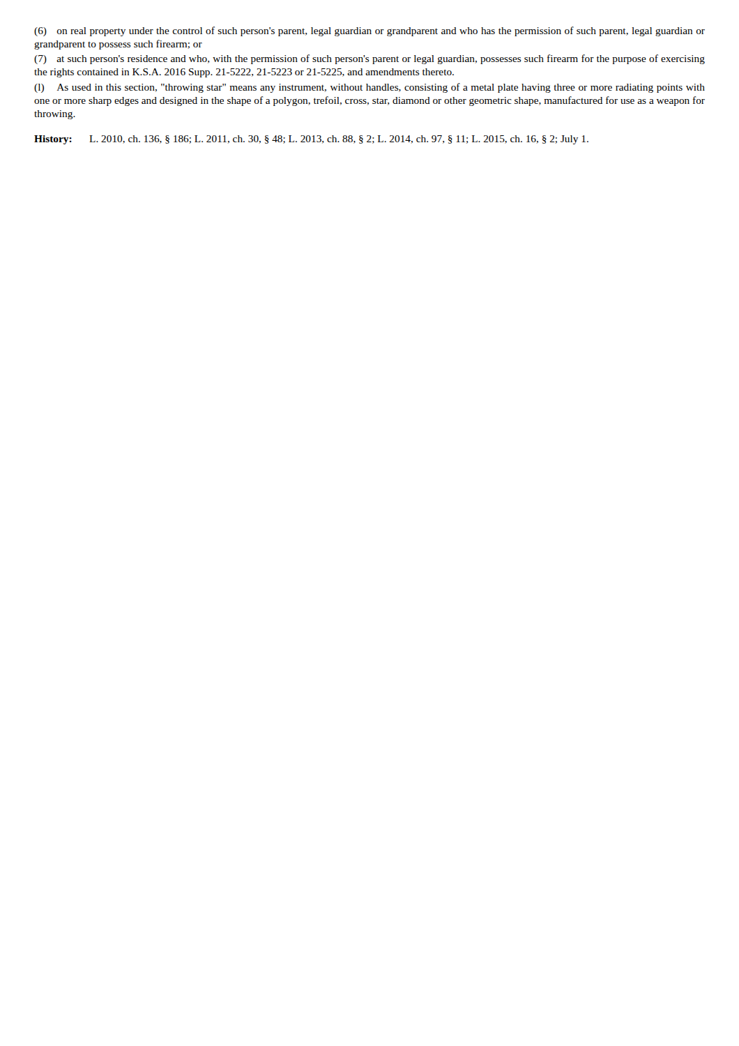(6) on real property under the control of such person's parent, legal guardian or grandparent and who has the permission of such parent, legal guardian or grandparent to possess such firearm; or
(7) at such person's residence and who, with the permission of such person's parent or legal guardian, possesses such firearm for the purpose of exercising the rights contained in K.S.A. 2016 Supp. 21-5222, 21-5223 or 21-5225, and amendments thereto.
(l) As used in this section, "throwing star" means any instrument, without handles, consisting of a metal plate having three or more radiating points with one or more sharp edges and designed in the shape of a polygon, trefoil, cross, star, diamond or other geometric shape, manufactured for use as a weapon for throwing.
History: L. 2010, ch. 136, § 186; L. 2011, ch. 30, § 48; L. 2013, ch. 88, § 2; L. 2014, ch. 97, § 11; L. 2015, ch. 16, § 2; July 1.